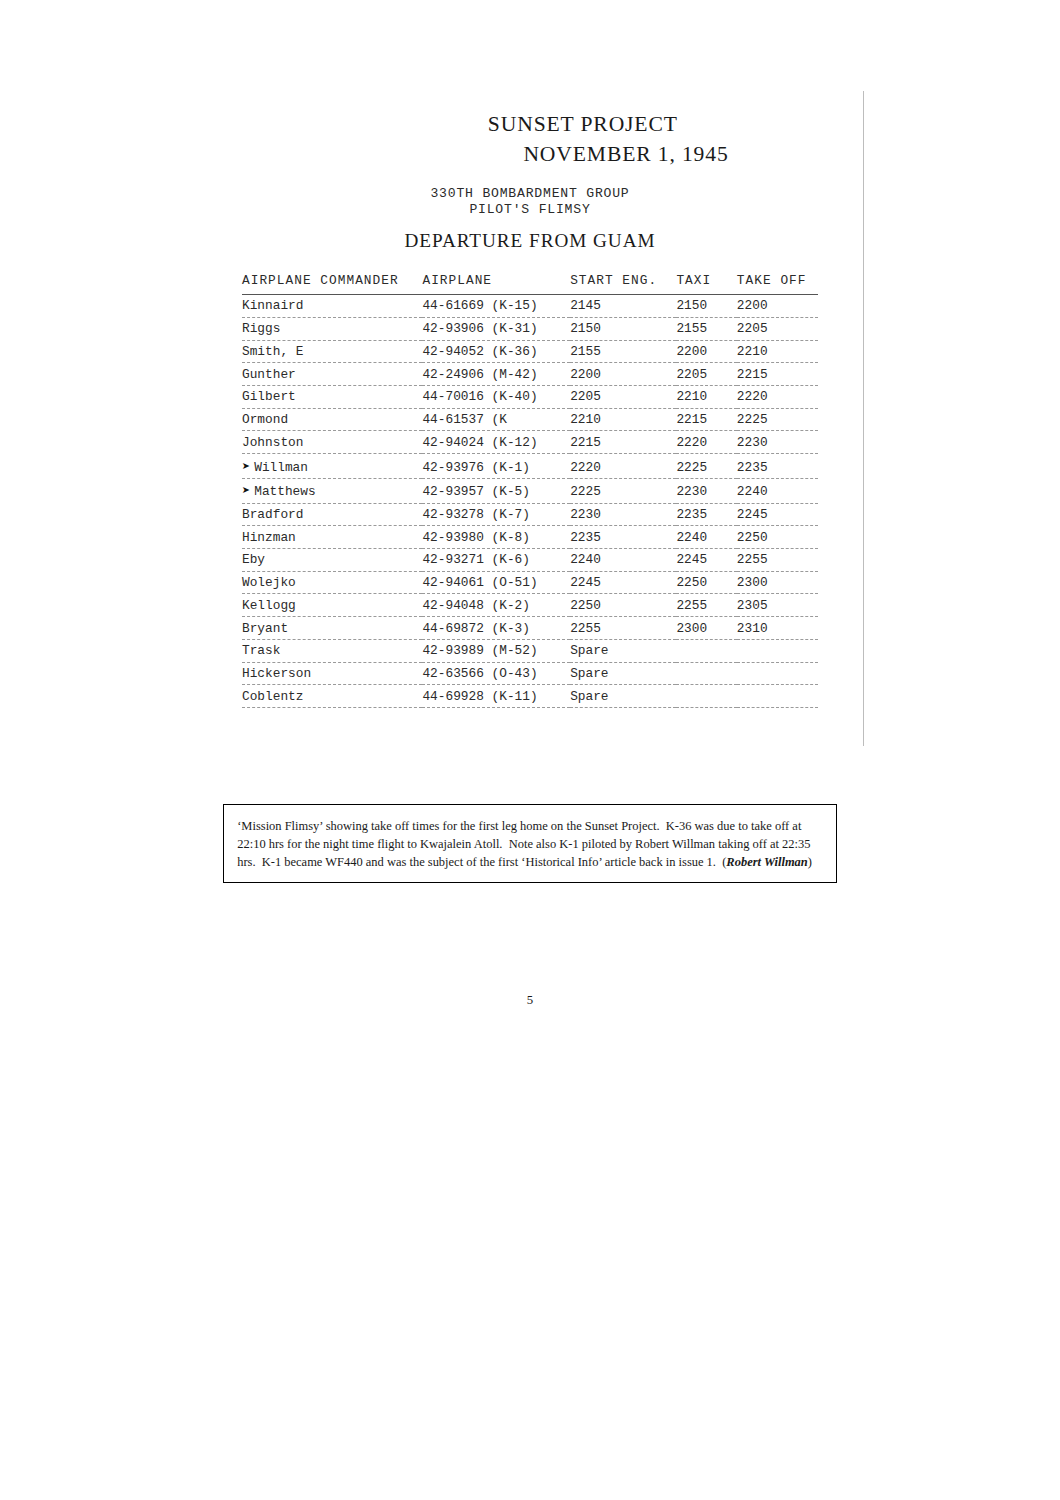SUNSET PROJECT NOVEMBER 1, 1945
330TH BOMBARDMENT GROUP
PILOT'S FLIMSY
DEPARTURE FROM GUAM
| AIRPLANE COMMANDER | AIRPLANE | START ENG. | TAXI | TAKE OFF |
| --- | --- | --- | --- | --- |
| Kinnaird | 44-61669 (K-15) | 2145 | 2150 | 2200 |
| Riggs | 42-93906 (K-31) | 2150 | 2155 | 2205 |
| Smith, E | 42-94052 (K-36) | 2155 | 2200 | 2210 |
| Gunther | 42-24906 (M-42) | 2200 | 2205 | 2215 |
| Gilbert | 44-70016 (K-40) | 2205 | 2210 | 2220 |
| Ormond | 44-61537 (K | 2210 | 2215 | 2225 |
| Johnston | 42-94024 (K-12) | 2215 | 2220 | 2230 |
| ➤ Willman | 42-93976 (K-1) | 2220 | 2225 | 2235 |
| ➤ Matthews | 42-93957 (K-5) | 2225 | 2230 | 2240 |
| Bradford | 42-93278 (K-7) | 2230 | 2235 | 2245 |
| Hinzman | 42-93980 (K-8) | 2235 | 2240 | 2250 |
| Eby | 42-93271 (K-6) | 2240 | 2245 | 2255 |
| Wolejko | 42-94061 (O-51) | 2245 | 2250 | 2300 |
| Kellogg | 42-94048 (K-2) | 2250 | 2255 | 2305 |
| Bryant | 44-69872 (K-3) | 2255 | 2300 | 2310 |
| Trask | 42-93989 (M-52) | Spare | | |
| Hickerson | 42-63566 (O-43) | Spare | | |
| Coblentz | 44-69928 (K-11) | Spare | | |
‘Mission Flimsy’ showing take off times for the first leg home on the Sunset Project. K-36 was due to take off at 22:10 hrs for the night time flight to Kwajalein Atoll. Note also K-1 piloted by Robert Willman taking off at 22:35 hrs. K-1 became WF440 and was the subject of the first ‘Historical Info’ article back in issue 1. (Robert Willman)
5